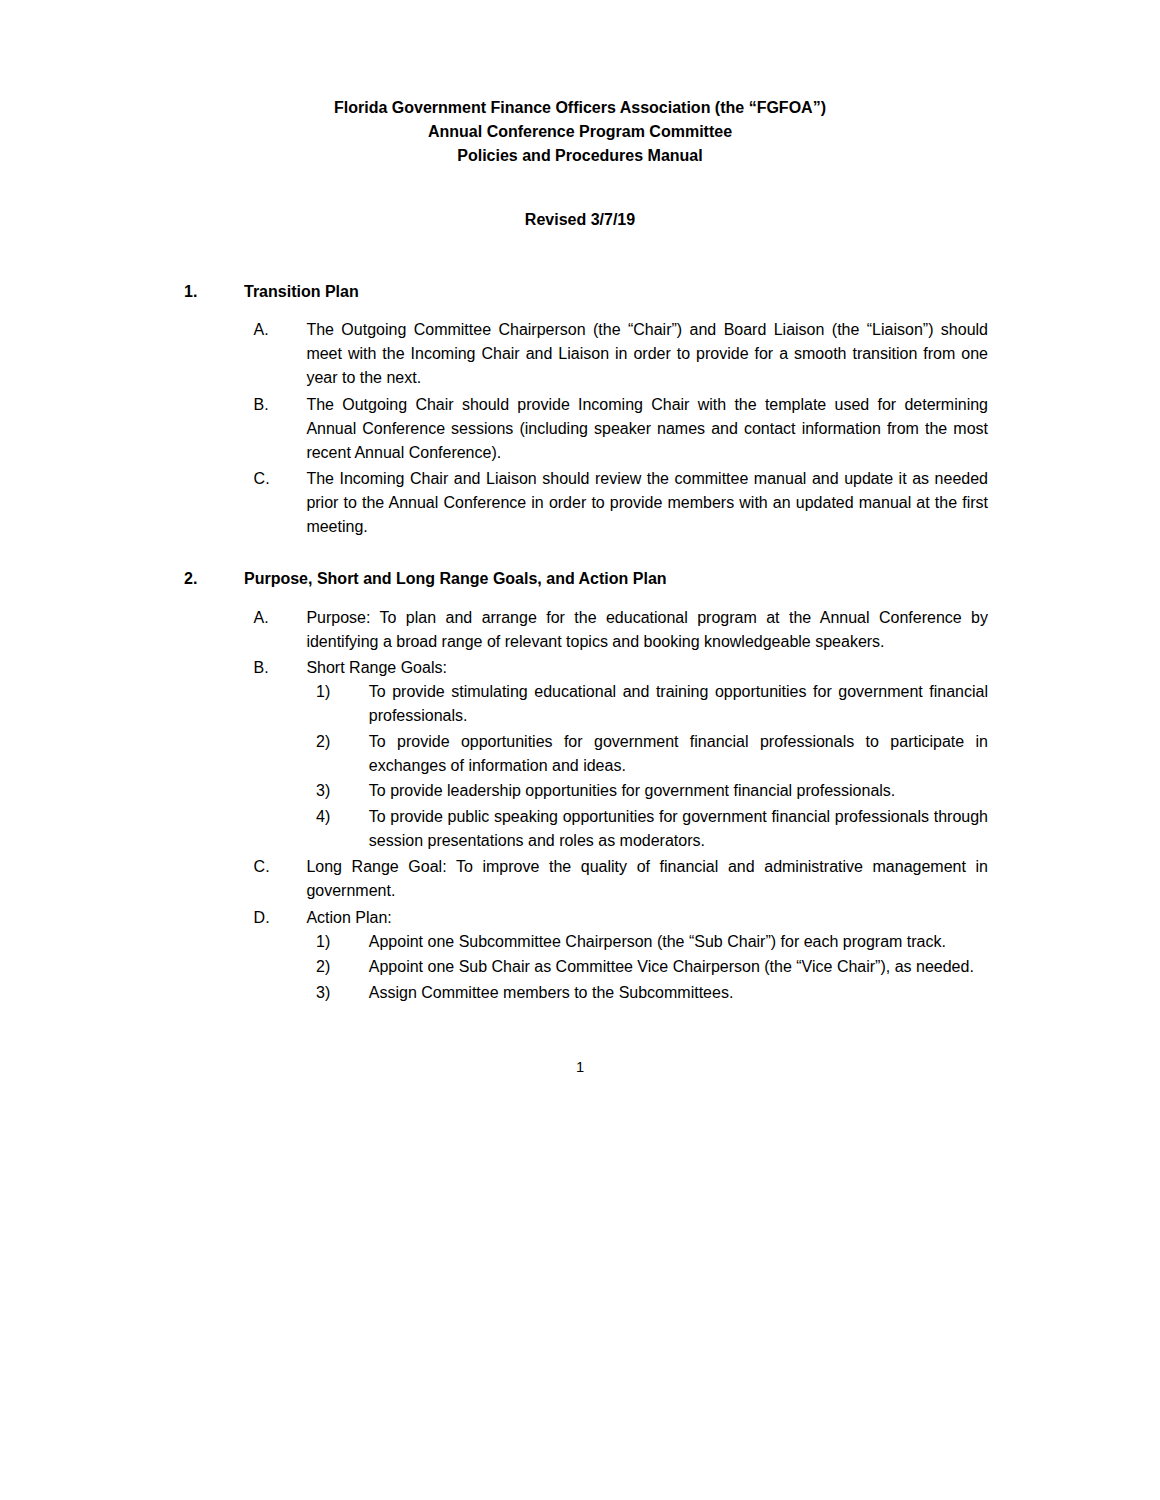Florida Government Finance Officers Association (the “FGFOA”)
Annual Conference Program Committee
Policies and Procedures Manual
Revised 3/7/19
Transition Plan
The Outgoing Committee Chairperson (the “Chair”) and Board Liaison (the “Liaison”) should meet with the Incoming Chair and Liaison in order to provide for a smooth transition from one year to the next.
The Outgoing Chair should provide Incoming Chair with the template used for determining Annual Conference sessions (including speaker names and contact information from the most recent Annual Conference).
The Incoming Chair and Liaison should review the committee manual and update it as needed prior to the Annual Conference in order to provide members with an updated manual at the first meeting.
Purpose, Short and Long Range Goals, and Action Plan
Purpose: To plan and arrange for the educational program at the Annual Conference by identifying a broad range of relevant topics and booking knowledgeable speakers.
Short Range Goals:
To provide stimulating educational and training opportunities for government financial professionals.
To provide opportunities for government financial professionals to participate in exchanges of information and ideas.
To provide leadership opportunities for government financial professionals.
To provide public speaking opportunities for government financial professionals through session presentations and roles as moderators.
Long Range Goal: To improve the quality of financial and administrative management in government.
Action Plan:
Appoint one Subcommittee Chairperson (the “Sub Chair”) for each program track.
Appoint one Sub Chair as Committee Vice Chairperson (the “Vice Chair”), as needed.
Assign Committee members to the Subcommittees.
1